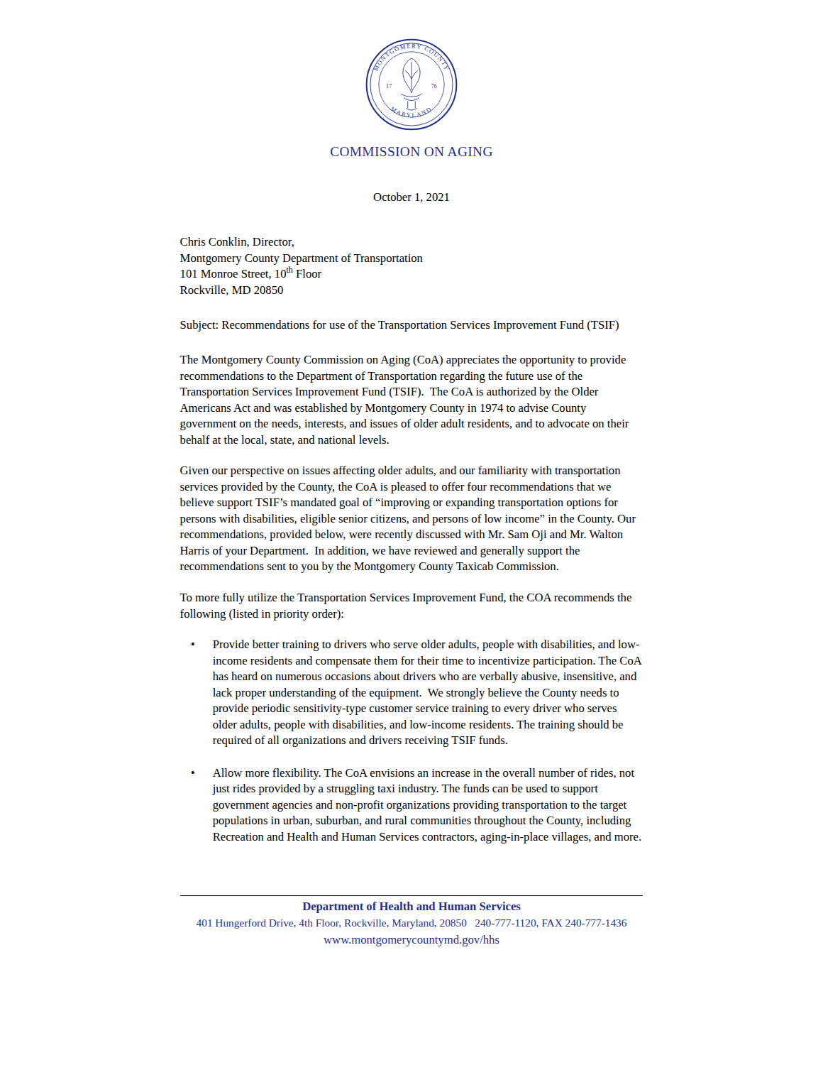MONTGOMERY COUNTY MARYLAND 17 76
COMMISSION ON AGING
October 1, 2021
Chris Conklin, Director,
Montgomery County Department of Transportation
101 Monroe Street, 10th Floor
Rockville, MD 20850
Subject: Recommendations for use of the Transportation Services Improvement Fund (TSIF)
The Montgomery County Commission on Aging (CoA) appreciates the opportunity to provide recommendations to the Department of Transportation regarding the future use of the Transportation Services Improvement Fund (TSIF). The CoA is authorized by the Older Americans Act and was established by Montgomery County in 1974 to advise County government on the needs, interests, and issues of older adult residents, and to advocate on their behalf at the local, state, and national levels.
Given our perspective on issues affecting older adults, and our familiarity with transportation services provided by the County, the CoA is pleased to offer four recommendations that we believe support TSIF’s mandated goal of “improving or expanding transportation options for persons with disabilities, eligible senior citizens, and persons of low income” in the County. Our recommendations, provided below, were recently discussed with Mr. Sam Oji and Mr. Walton Harris of your Department. In addition, we have reviewed and generally support the recommendations sent to you by the Montgomery County Taxicab Commission.
To more fully utilize the Transportation Services Improvement Fund, the COA recommends the following (listed in priority order):
Provide better training to drivers who serve older adults, people with disabilities, and low-income residents and compensate them for their time to incentivize participation. The CoA has heard on numerous occasions about drivers who are verbally abusive, insensitive, and lack proper understanding of the equipment. We strongly believe the County needs to provide periodic sensitivity-type customer service training to every driver who serves older adults, people with disabilities, and low-income residents. The training should be required of all organizations and drivers receiving TSIF funds.
Allow more flexibility. The CoA envisions an increase in the overall number of rides, not just rides provided by a struggling taxi industry. The funds can be used to support government agencies and non-profit organizations providing transportation to the target populations in urban, suburban, and rural communities throughout the County, including Recreation and Health and Human Services contractors, aging-in-place villages, and more.
Department of Health and Human Services
401 Hungerford Drive, 4th Floor, Rockville, Maryland, 20850 240-777-1120, FAX 240-777-1436
www.montgomerycountymd.gov/hhs